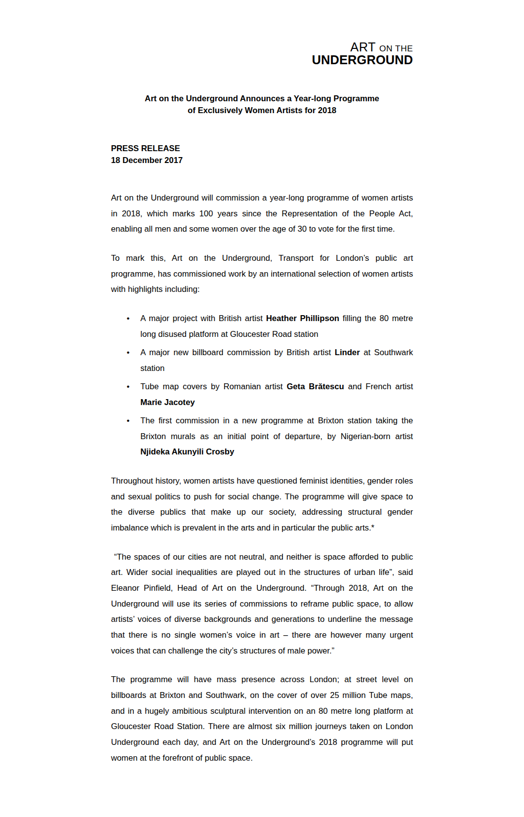ART ON THE
UNDERGROUND
Art on the Underground Announces a Year-long Programme
of Exclusively Women Artists for 2018
PRESS RELEASE
18 December 2017
Art on the Underground will commission a year-long programme of women artists in 2018, which marks 100 years since the Representation of the People Act, enabling all men and some women over the age of 30 to vote for the first time.
To mark this, Art on the Underground, Transport for London’s public art programme, has commissioned work by an international selection of women artists with highlights including:
A major project with British artist Heather Phillipson filling the 80 metre long disused platform at Gloucester Road station
A major new billboard commission by British artist Linder at Southwark station
Tube map covers by Romanian artist Geta Brătescu and French artist Marie Jacotey
The first commission in a new programme at Brixton station taking the Brixton murals as an initial point of departure, by Nigerian-born artist Njideka Akunyili Crosby
Throughout history, women artists have questioned feminist identities, gender roles and sexual politics to push for social change. The programme will give space to the diverse publics that make up our society, addressing structural gender imbalance which is prevalent in the arts and in particular the public arts.*
“The spaces of our cities are not neutral, and neither is space afforded to public art. Wider social inequalities are played out in the structures of urban life”, said Eleanor Pinfield, Head of Art on the Underground. “Through 2018, Art on the Underground will use its series of commissions to reframe public space, to allow artists’ voices of diverse backgrounds and generations to underline the message that there is no single women’s voice in art – there are however many urgent voices that can challenge the city’s structures of male power.”
The programme will have mass presence across London; at street level on billboards at Brixton and Southwark, on the cover of over 25 million Tube maps, and in a hugely ambitious sculptural intervention on an 80 metre long platform at Gloucester Road Station. There are almost six million journeys taken on London Underground each day, and Art on the Underground’s 2018 programme will put women at the forefront of public space.